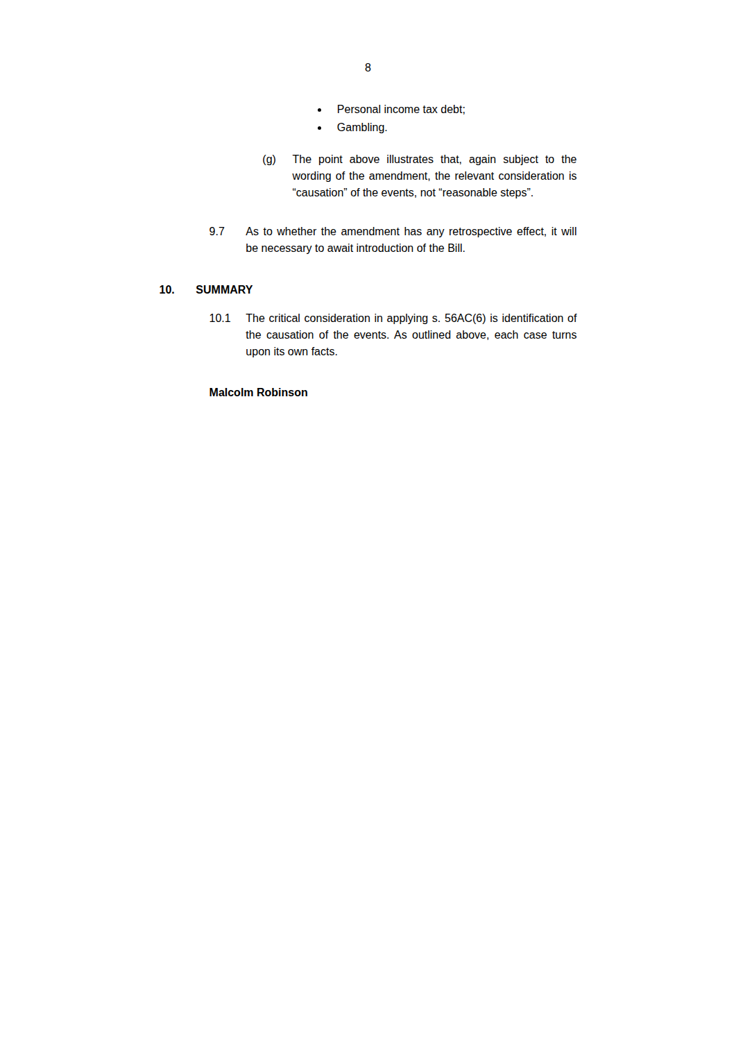8
Personal income tax debt;
Gambling.
(g)
The point above illustrates that, again subject to the wording of the amendment, the relevant consideration is “causation” of the events, not “reasonable steps”.
9.7
As to whether the amendment has any retrospective effect, it will be necessary to await introduction of the Bill.
10.
SUMMARY
10.1
The critical consideration in applying s. 56AC(6) is identification of the causation of the events. As outlined above, each case turns upon its own facts.
Malcolm Robinson